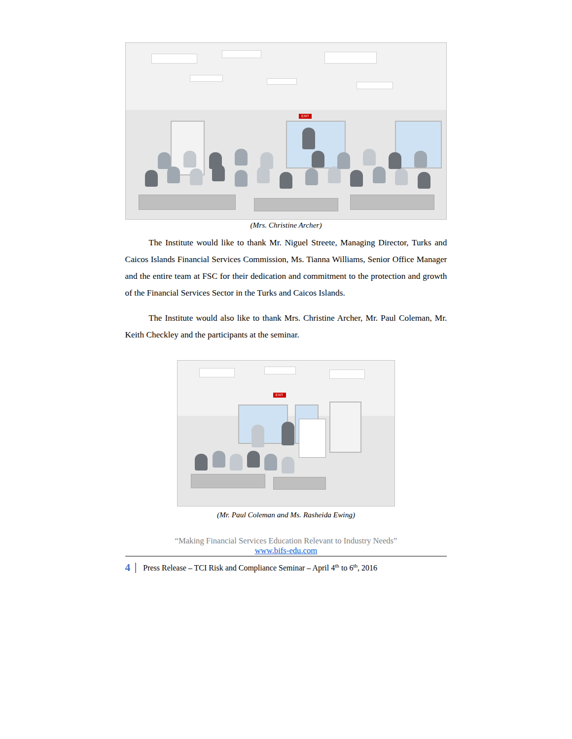EXIT
(Mrs. Christine Archer)
The Institute would like to thank Mr. Niguel Streete, Managing Director, Turks and Caicos Islands Financial Services Commission, Ms. Tianna Williams, Senior Office Manager and the entire team at FSC for their dedication and commitment to the protection and growth of the Financial Services Sector in the Turks and Caicos Islands.
The Institute would also like to thank Mrs. Christine Archer, Mr. Paul Coleman, Mr. Keith Checkley and the participants at the seminar.
EXIT
(Mr. Paul Coleman and Ms. Rasheida Ewing)
“Making Financial Services Education Relevant to Industry Needs”
www.bifs-edu.com
4
Press Release – TCI Risk and Compliance Seminar – April 4th to 6th, 2016